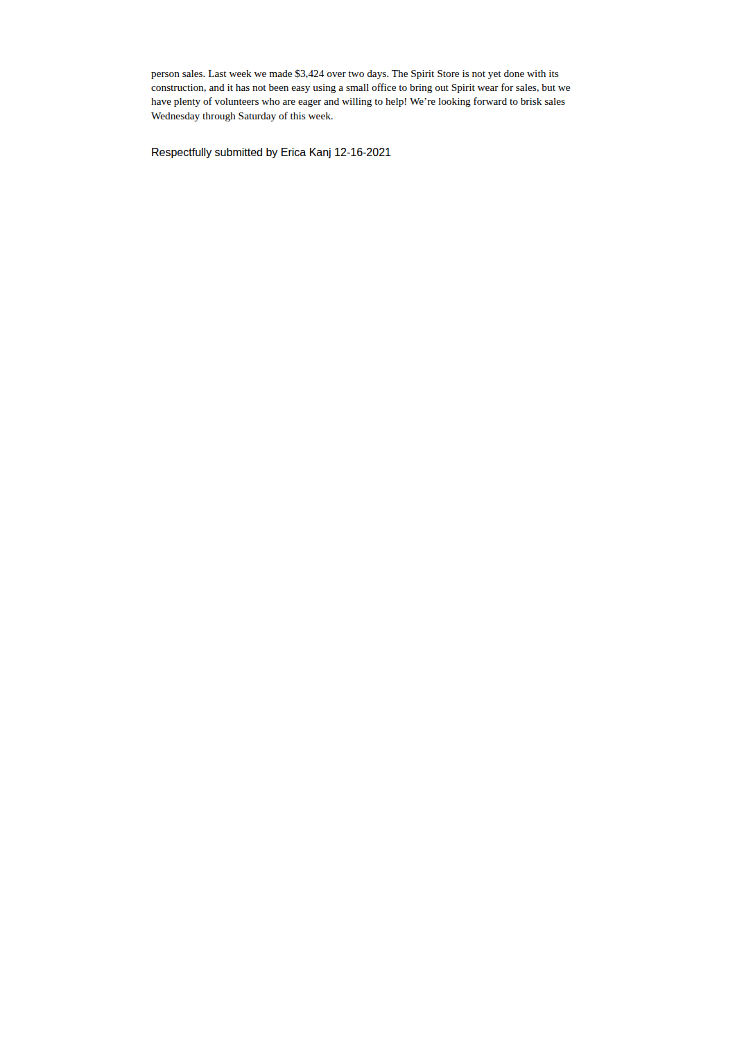person sales. Last week we made $3,424 over two days. The Spirit Store is not yet done with its construction, and it has not been easy using a small office to bring out Spirit wear for sales, but we have plenty of volunteers who are eager and willing to help! We’re looking forward to brisk sales Wednesday through Saturday of this week.
Respectfully submitted by Erica Kanj 12-16-2021